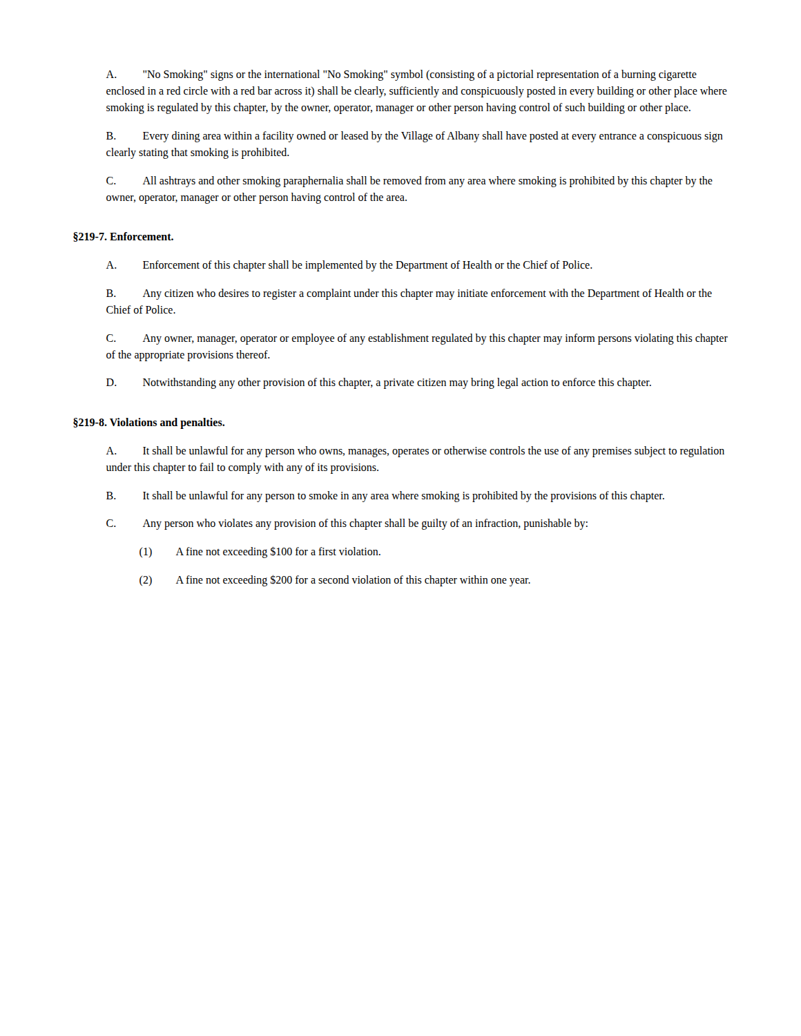A."No Smoking" signs or the international "No Smoking" symbol (consisting of a pictorial representation of a burning cigarette enclosed in a red circle with a red bar across it) shall be clearly, sufficiently and conspicuously posted in every building or other place where smoking is regulated by this chapter, by the owner, operator, manager or other person having control of such building or other place.
B. Every dining area within a facility owned or leased by the Village of Albany shall have posted at every entrance a conspicuous sign clearly stating that smoking is prohibited.
C. All ashtrays and other smoking paraphernalia shall be removed from any area where smoking is prohibited by this chapter by the owner, operator, manager or other person having control of the area.
§219-7. Enforcement.
A. Enforcement of this chapter shall be implemented by the Department of Health or the Chief of Police.
B. Any citizen who desires to register a complaint under this chapter may initiate enforcement with the Department of Health or the Chief of Police.
C. Any owner, manager, operator or employee of any establishment regulated by this chapter may inform persons violating this chapter of the appropriate provisions thereof.
D. Notwithstanding any other provision of this chapter, a private citizen may bring legal action to enforce this chapter.
§219-8. Violations and penalties.
A. It shall be unlawful for any person who owns, manages, operates or otherwise controls the use of any premises subject to regulation under this chapter to fail to comply with any of its provisions.
B. It shall be unlawful for any person to smoke in any area where smoking is prohibited by the provisions of this chapter.
C. Any person who violates any provision of this chapter shall be guilty of an infraction, punishable by:
(1) A fine not exceeding $100 for a first violation.
(2) A fine not exceeding $200 for a second violation of this chapter within one year.